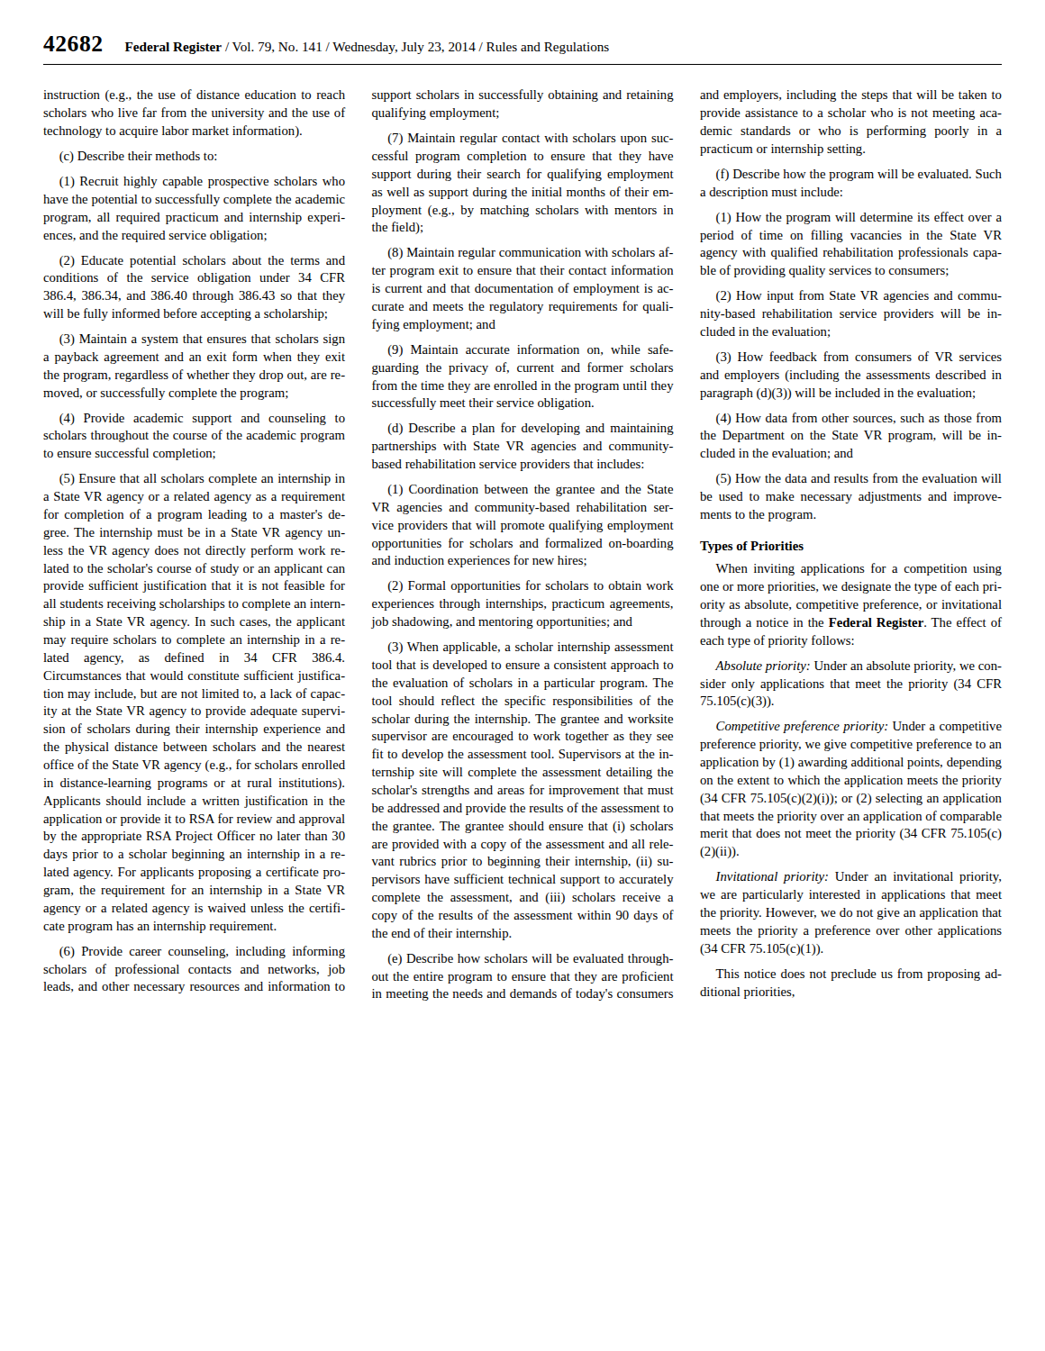42682
Federal Register / Vol. 79, No. 141 / Wednesday, July 23, 2014 / Rules and Regulations
instruction (e.g., the use of distance education to reach scholars who live far from the university and the use of technology to acquire labor market information).
(c) Describe their methods to:
(1) Recruit highly capable prospective scholars who have the potential to successfully complete the academic program, all required practicum and internship experiences, and the required service obligation;
(2) Educate potential scholars about the terms and conditions of the service obligation under 34 CFR 386.4, 386.34, and 386.40 through 386.43 so that they will be fully informed before accepting a scholarship;
(3) Maintain a system that ensures that scholars sign a payback agreement and an exit form when they exit the program, regardless of whether they drop out, are removed, or successfully complete the program;
(4) Provide academic support and counseling to scholars throughout the course of the academic program to ensure successful completion;
(5) Ensure that all scholars complete an internship in a State VR agency or a related agency as a requirement for completion of a program leading to a master's degree. The internship must be in a State VR agency unless the VR agency does not directly perform work related to the scholar's course of study or an applicant can provide sufficient justification that it is not feasible for all students receiving scholarships to complete an internship in a State VR agency. In such cases, the applicant may require scholars to complete an internship in a related agency, as defined in 34 CFR 386.4. Circumstances that would constitute sufficient justification may include, but are not limited to, a lack of capacity at the State VR agency to provide adequate supervision of scholars during their internship experience and the physical distance between scholars and the nearest office of the State VR agency (e.g., for scholars enrolled in distance-learning programs or at rural institutions). Applicants should include a written justification in the application or provide it to RSA for review and approval by the appropriate RSA Project Officer no later than 30 days prior to a scholar beginning an internship in a related agency. For applicants proposing a certificate program, the requirement for an internship in a State VR agency or a related agency is waived unless the certificate program has an internship requirement.
(6) Provide career counseling, including informing scholars of professional contacts and networks, job leads, and other necessary resources and information to support scholars in successfully obtaining and retaining qualifying employment;
(7) Maintain regular contact with scholars upon successful program completion to ensure that they have support during their search for qualifying employment as well as support during the initial months of their employment (e.g., by matching scholars with mentors in the field);
(8) Maintain regular communication with scholars after program exit to ensure that their contact information is current and that documentation of employment is accurate and meets the regulatory requirements for qualifying employment; and
(9) Maintain accurate information on, while safeguarding the privacy of, current and former scholars from the time they are enrolled in the program until they successfully meet their service obligation.
(d) Describe a plan for developing and maintaining partnerships with State VR agencies and community-based rehabilitation service providers that includes:
(1) Coordination between the grantee and the State VR agencies and community-based rehabilitation service providers that will promote qualifying employment opportunities for scholars and formalized on-boarding and induction experiences for new hires;
(2) Formal opportunities for scholars to obtain work experiences through internships, practicum agreements, job shadowing, and mentoring opportunities; and
(3) When applicable, a scholar internship assessment tool that is developed to ensure a consistent approach to the evaluation of scholars in a particular program. The tool should reflect the specific responsibilities of the scholar during the internship. The grantee and worksite supervisor are encouraged to work together as they see fit to develop the assessment tool. Supervisors at the internship site will complete the assessment detailing the scholar's strengths and areas for improvement that must be addressed and provide the results of the assessment to the grantee. The grantee should ensure that (i) scholars are provided with a copy of the assessment and all relevant rubrics prior to beginning their internship, (ii) supervisors have sufficient technical support to accurately complete the assessment, and (iii) scholars receive a copy of the results of the assessment within 90 days of the end of their internship.
(e) Describe how scholars will be evaluated throughout the entire program to ensure that they are proficient in meeting the needs and demands of today's consumers and employers, including the steps that will be taken to provide assistance to a scholar who is not meeting academic standards or who is performing poorly in a practicum or internship setting.
(f) Describe how the program will be evaluated. Such a description must include:
(1) How the program will determine its effect over a period of time on filling vacancies in the State VR agency with qualified rehabilitation professionals capable of providing quality services to consumers;
(2) How input from State VR agencies and community-based rehabilitation service providers will be included in the evaluation;
(3) How feedback from consumers of VR services and employers (including the assessments described in paragraph (d)(3)) will be included in the evaluation;
(4) How data from other sources, such as those from the Department on the State VR program, will be included in the evaluation; and
(5) How the data and results from the evaluation will be used to make necessary adjustments and improvements to the program.
Types of Priorities
When inviting applications for a competition using one or more priorities, we designate the type of each priority as absolute, competitive preference, or invitational through a notice in the Federal Register. The effect of each type of priority follows:
Absolute priority: Under an absolute priority, we consider only applications that meet the priority (34 CFR 75.105(c)(3)).
Competitive preference priority: Under a competitive preference priority, we give competitive preference to an application by (1) awarding additional points, depending on the extent to which the application meets the priority (34 CFR 75.105(c)(2)(i)); or (2) selecting an application that meets the priority over an application of comparable merit that does not meet the priority (34 CFR 75.105(c)(2)(ii)).
Invitational priority: Under an invitational priority, we are particularly interested in applications that meet the priority. However, we do not give an application that meets the priority a preference over other applications (34 CFR 75.105(c)(1)).
This notice does not preclude us from proposing additional priorities,